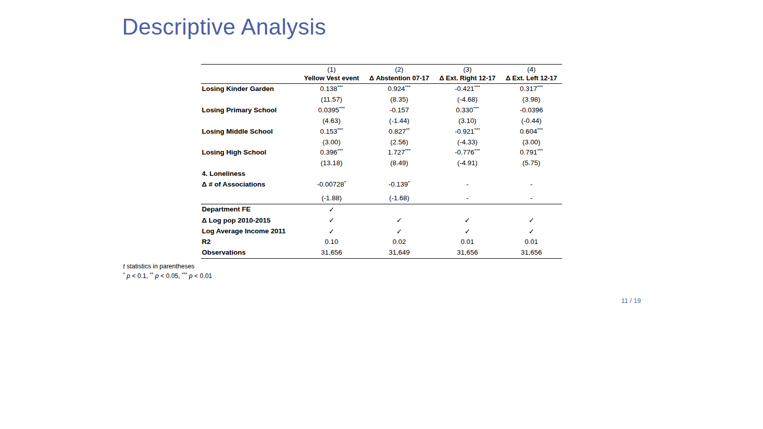Descriptive Analysis
| | (1) | (2) | (3) | (4) |
| | Yellow Vest event | Δ Abstention 07-17 | Δ Ext. Right 12-17 | Δ Ext. Left 12-17 |
| Losing Kinder Garden | 0.138 *** | 0.924 *** | -0.421 *** | 0.317 *** |
| | (11.57) | (8.35) | (-4.68) | (3.98) |
| Losing Primary School | 0.0395 *** | -0.157 | 0.330 *** | -0.0396 |
| | (4.63) | (-1.44) | (3.10) | (-0.44) |
| Losing Middle School | 0.153 *** | 0.827 ** | -0.921 *** | 0.604 *** |
| | (3.00) | (2.56) | (-4.33) | (3.00) |
| Losing High School | 0.396 *** | 1.727 *** | -0.776 *** | 0.791 *** |
| | (13.18) | (8.49) | (-4.91) | (5.75) |
| 4. Loneliness | | | | |
| Δ # of Associations | -0.00728 * | -0.139 * | - | - |
| | (-1.88) | (-1.68) | - | - |
| Department FE | ✓ | | | |
| Δ Log pop 2010-2015 | ✓ | ✓ | ✓ | ✓ |
| Log Average Income 2011 | ✓ | ✓ | ✓ | ✓ |
| R2 | 0.10 | 0.02 | 0.01 | 0.01 |
| Observations | 31,656 | 31,649 | 31,656 | 31,656 |
t statistics in parentheses
* p < 0.1, ** p < 0.05, *** p < 0.01
11 / 19